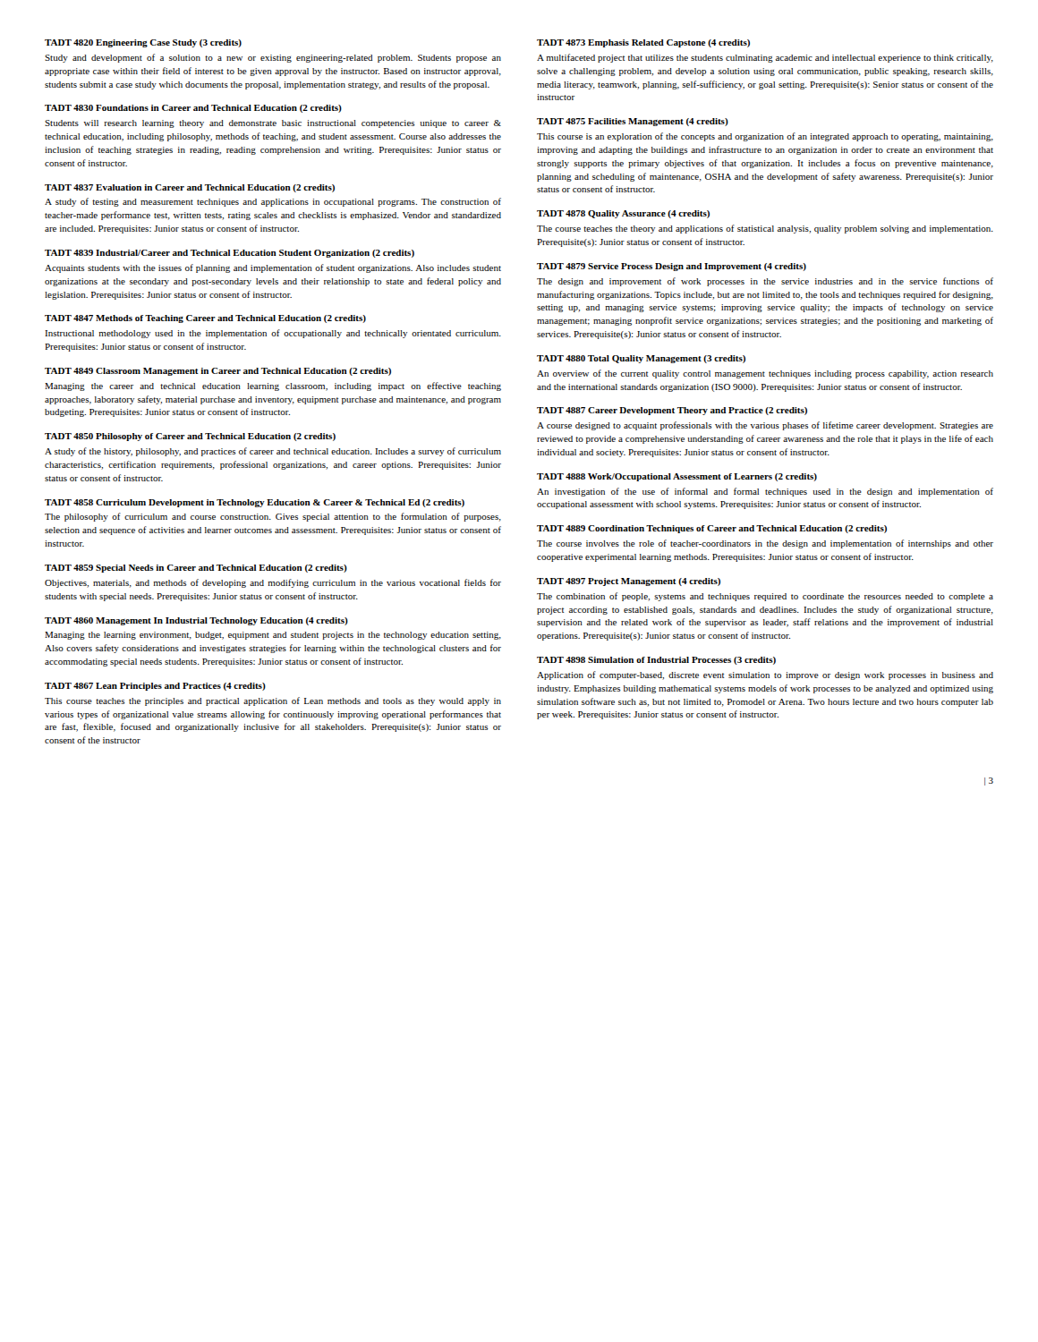TADT 4820 Engineering Case Study (3 credits)
Study and development of a solution to a new or existing engineering-related problem. Students propose an appropriate case within their field of interest to be given approval by the instructor. Based on instructor approval, students submit a case study which documents the proposal, implementation strategy, and results of the proposal.
TADT 4830 Foundations in Career and Technical Education (2 credits)
Students will research learning theory and demonstrate basic instructional competencies unique to career & technical education, including philosophy, methods of teaching, and student assessment. Course also addresses the inclusion of teaching strategies in reading, reading comprehension and writing. Prerequisites: Junior status or consent of instructor.
TADT 4837 Evaluation in Career and Technical Education (2 credits)
A study of testing and measurement techniques and applications in occupational programs. The construction of teacher-made performance test, written tests, rating scales and checklists is emphasized. Vendor and standardized are included. Prerequisites: Junior status or consent of instructor.
TADT 4839 Industrial/Career and Technical Education Student Organization (2 credits)
Acquaints students with the issues of planning and implementation of student organizations. Also includes student organizations at the secondary and post-secondary levels and their relationship to state and federal policy and legislation. Prerequisites: Junior status or consent of instructor.
TADT 4847 Methods of Teaching Career and Technical Education (2 credits)
Instructional methodology used in the implementation of occupationally and technically orientated curriculum. Prerequisites: Junior status or consent of instructor.
TADT 4849 Classroom Management in Career and Technical Education (2 credits)
Managing the career and technical education learning classroom, including impact on effective teaching approaches, laboratory safety, material purchase and inventory, equipment purchase and maintenance, and program budgeting. Prerequisites: Junior status or consent of instructor.
TADT 4850 Philosophy of Career and Technical Education (2 credits)
A study of the history, philosophy, and practices of career and technical education. Includes a survey of curriculum characteristics, certification requirements, professional organizations, and career options. Prerequisites: Junior status or consent of instructor.
TADT 4858 Curriculum Development in Technology Education & Career & Technical Ed (2 credits)
The philosophy of curriculum and course construction. Gives special attention to the formulation of purposes, selection and sequence of activities and learner outcomes and assessment. Prerequisites: Junior status or consent of instructor.
TADT 4859 Special Needs in Career and Technical Education (2 credits)
Objectives, materials, and methods of developing and modifying curriculum in the various vocational fields for students with special needs. Prerequisites: Junior status or consent of instructor.
TADT 4860 Management In Industrial Technology Education (4 credits)
Managing the learning environment, budget, equipment and student projects in the technology education setting, Also covers safety considerations and investigates strategies for learning within the technological clusters and for accommodating special needs students. Prerequisites: Junior status or consent of instructor.
TADT 4867 Lean Principles and Practices (4 credits)
This course teaches the principles and practical application of Lean methods and tools as they would apply in various types of organizational value streams allowing for continuously improving operational performances that are fast, flexible, focused and organizationally inclusive for all stakeholders. Prerequisite(s): Junior status or consent of the instructor
TADT 4873 Emphasis Related Capstone (4 credits)
A multifaceted project that utilizes the students culminating academic and intellectual experience to think critically, solve a challenging problem, and develop a solution using oral communication, public speaking, research skills, media literacy, teamwork, planning, self-sufficiency, or goal setting. Prerequisite(s): Senior status or consent of the instructor
TADT 4875 Facilities Management (4 credits)
This course is an exploration of the concepts and organization of an integrated approach to operating, maintaining, improving and adapting the buildings and infrastructure to an organization in order to create an environment that strongly supports the primary objectives of that organization. It includes a focus on preventive maintenance, planning and scheduling of maintenance, OSHA and the development of safety awareness. Prerequisite(s): Junior status or consent of instructor.
TADT 4878 Quality Assurance (4 credits)
The course teaches the theory and applications of statistical analysis, quality problem solving and implementation. Prerequisite(s): Junior status or consent of instructor.
TADT 4879 Service Process Design and Improvement (4 credits)
The design and improvement of work processes in the service industries and in the service functions of manufacturing organizations. Topics include, but are not limited to, the tools and techniques required for designing, setting up, and managing service systems; improving service quality; the impacts of technology on service management; managing nonprofit service organizations; services strategies; and the positioning and marketing of services. Prerequisite(s): Junior status or consent of instructor.
TADT 4880 Total Quality Management (3 credits)
An overview of the current quality control management techniques including process capability, action research and the international standards organization (ISO 9000). Prerequisites: Junior status or consent of instructor.
TADT 4887 Career Development Theory and Practice (2 credits)
A course designed to acquaint professionals with the various phases of lifetime career development. Strategies are reviewed to provide a comprehensive understanding of career awareness and the role that it plays in the life of each individual and society. Prerequisites: Junior status or consent of instructor.
TADT 4888 Work/Occupational Assessment of Learners (2 credits)
An investigation of the use of informal and formal techniques used in the design and implementation of occupational assessment with school systems. Prerequisites: Junior status or consent of instructor.
TADT 4889 Coordination Techniques of Career and Technical Education (2 credits)
The course involves the role of teacher-coordinators in the design and implementation of internships and other cooperative experimental learning methods. Prerequisites: Junior status or consent of instructor.
TADT 4897 Project Management (4 credits)
The combination of people, systems and techniques required to coordinate the resources needed to complete a project according to established goals, standards and deadlines. Includes the study of organizational structure, supervision and the related work of the supervisor as leader, staff relations and the improvement of industrial operations. Prerequisite(s): Junior status or consent of instructor.
TADT 4898 Simulation of Industrial Processes (3 credits)
Application of computer-based, discrete event simulation to improve or design work processes in business and industry. Emphasizes building mathematical systems models of work processes to be analyzed and optimized using simulation software such as, but not limited to, Promodel or Arena. Two hours lecture and two hours computer lab per week. Prerequisites: Junior status or consent of instructor.
| 3